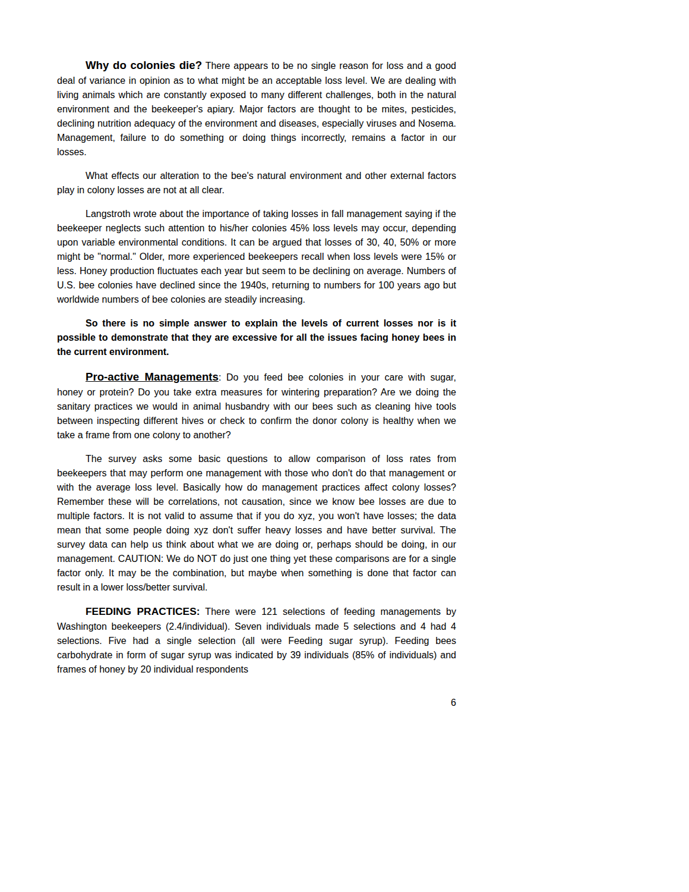Why do colonies die? There appears to be no single reason for loss and a good deal of variance in opinion as to what might be an acceptable loss level. We are dealing with living animals which are constantly exposed to many different challenges, both in the natural environment and the beekeeper's apiary. Major factors are thought to be mites, pesticides, declining nutrition adequacy of the environment and diseases, especially viruses and Nosema. Management, failure to do something or doing things incorrectly, remains a factor in our losses.
What effects our alteration to the bee's natural environment and other external factors play in colony losses are not at all clear.
Langstroth wrote about the importance of taking losses in fall management saying if the beekeeper neglects such attention to his/her colonies 45% loss levels may occur, depending upon variable environmental conditions. It can be argued that losses of 30, 40, 50% or more might be "normal." Older, more experienced beekeepers recall when loss levels were 15% or less. Honey production fluctuates each year but seem to be declining on average. Numbers of U.S. bee colonies have declined since the 1940s, returning to numbers for 100 years ago but worldwide numbers of bee colonies are steadily increasing.
So there is no simple answer to explain the levels of current losses nor is it possible to demonstrate that they are excessive for all the issues facing honey bees in the current environment.
Pro-active Managements: Do you feed bee colonies in your care with sugar, honey or protein? Do you take extra measures for wintering preparation? Are we doing the sanitary practices we would in animal husbandry with our bees such as cleaning hive tools between inspecting different hives or check to confirm the donor colony is healthy when we take a frame from one colony to another?
The survey asks some basic questions to allow comparison of loss rates from beekeepers that may perform one management with those who don't do that management or with the average loss level. Basically how do management practices affect colony losses? Remember these will be correlations, not causation, since we know bee losses are due to multiple factors. It is not valid to assume that if you do xyz, you won't have losses; the data mean that some people doing xyz don't suffer heavy losses and have better survival. The survey data can help us think about what we are doing or, perhaps should be doing, in our management. CAUTION: We do NOT do just one thing yet these comparisons are for a single factor only. It may be the combination, but maybe when something is done that factor can result in a lower loss/better survival.
FEEDING PRACTICES: There were 121 selections of feeding managements by Washington beekeepers (2.4/individual). Seven individuals made 5 selections and 4 had 4 selections. Five had a single selection (all were Feeding sugar syrup). Feeding bees carbohydrate in form of sugar syrup was indicated by 39 individuals (85% of individuals) and frames of honey by 20 individual respondents
6